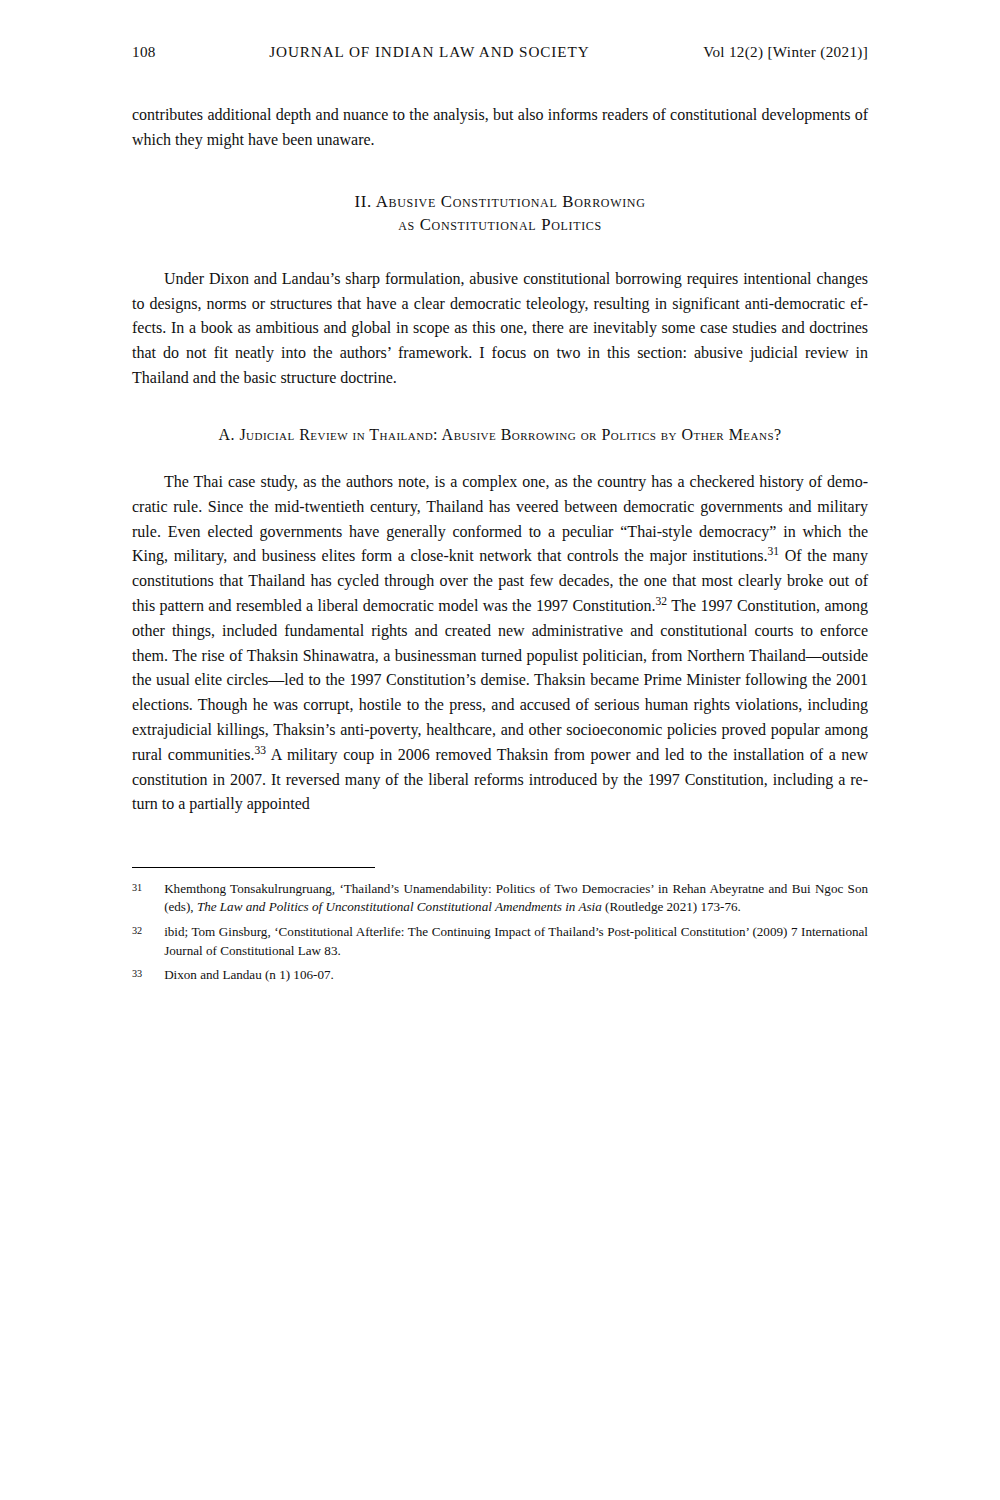108 Journal of Indian Law and Society Vol 12(2) [Winter (2021)]
contributes additional depth and nuance to the analysis, but also informs readers of constitutional developments of which they might have been unaware.
II. Abusive Constitutional Borrowing
as Constitutional Politics
Under Dixon and Landau’s sharp formulation, abusive constitutional borrowing requires intentional changes to designs, norms or structures that have a clear democratic teleology, resulting in significant anti-democratic effects. In a book as ambitious and global in scope as this one, there are inevitably some case studies and doctrines that do not fit neatly into the authors’ framework. I focus on two in this section: abusive judicial review in Thailand and the basic structure doctrine.
A. Judicial Review in Thailand: Abusive Borrowing or Politics by Other Means?
The Thai case study, as the authors note, is a complex one, as the country has a checkered history of democratic rule. Since the mid-twentieth century, Thailand has veered between democratic governments and military rule. Even elected governments have generally conformed to a peculiar “Thai-style democracy” in which the King, military, and business elites form a close-knit network that controls the major institutions.31 Of the many constitutions that Thailand has cycled through over the past few decades, the one that most clearly broke out of this pattern and resembled a liberal democratic model was the 1997 Constitution.32 The 1997 Constitution, among other things, included fundamental rights and created new administrative and constitutional courts to enforce them. The rise of Thaksin Shinawatra, a businessman turned populist politician, from Northern Thailand—outside the usual elite circles—led to the 1997 Constitution’s demise. Thaksin became Prime Minister following the 2001 elections. Though he was corrupt, hostile to the press, and accused of serious human rights violations, including extrajudicial killings, Thaksin’s anti-poverty, healthcare, and other socioeconomic policies proved popular among rural communities.33 A military coup in 2006 removed Thaksin from power and led to the installation of a new constitution in 2007. It reversed many of the liberal reforms introduced by the 1997 Constitution, including a return to a partially appointed
31 Khemthong Tonsakulrungruang, ‘Thailand’s Unamendability: Politics of Two Democracies’ in Rehan Abeyratne and Bui Ngoc Son (eds), The Law and Politics of Unconstitutional Constitutional Amendments in Asia (Routledge 2021) 173-76.
32 ibid; Tom Ginsburg, ‘Constitutional Afterlife: The Continuing Impact of Thailand’s Post-political Constitution’ (2009) 7 International Journal of Constitutional Law 83.
33 Dixon and Landau (n 1) 106-07.